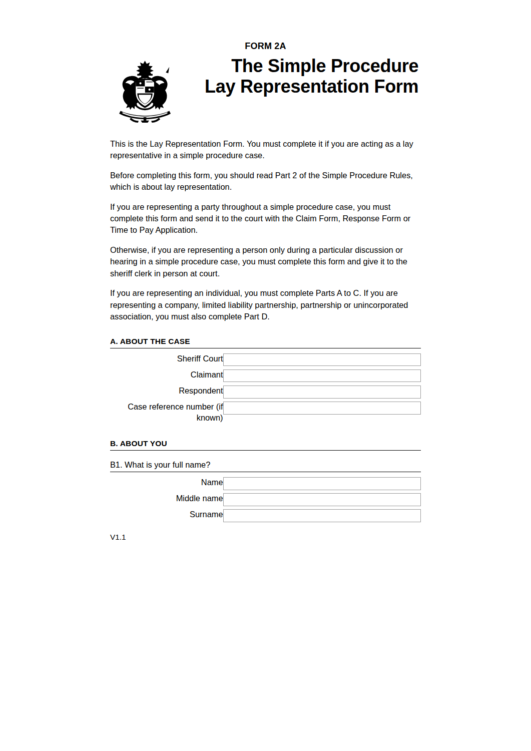FORM 2A
The Simple Procedure
Lay Representation Form
This is the Lay Representation Form. You must complete it if you are acting as a lay representative in a simple procedure case.
Before completing this form, you should read Part 2 of the Simple Procedure Rules, which is about lay representation.
If you are representing a party throughout a simple procedure case, you must complete this form and send it to the court with the Claim Form, Response Form or Time to Pay Application.
Otherwise, if you are representing a person only during a particular discussion or hearing in a simple procedure case, you must complete this form and give it to the sheriff clerk in person at court.
If you are representing an individual, you must complete Parts A to C. If you are representing a company, limited liability partnership, partnership or unincorporated association, you must also complete Part D.
A. ABOUT THE CASE
| Sheriff Court | |
| Claimant | |
| Respondent | |
| Case reference number (if known) | |
B. ABOUT YOU
B1. What is your full name?
| Name | |
| Middle name | |
| Surname | |
V1.1